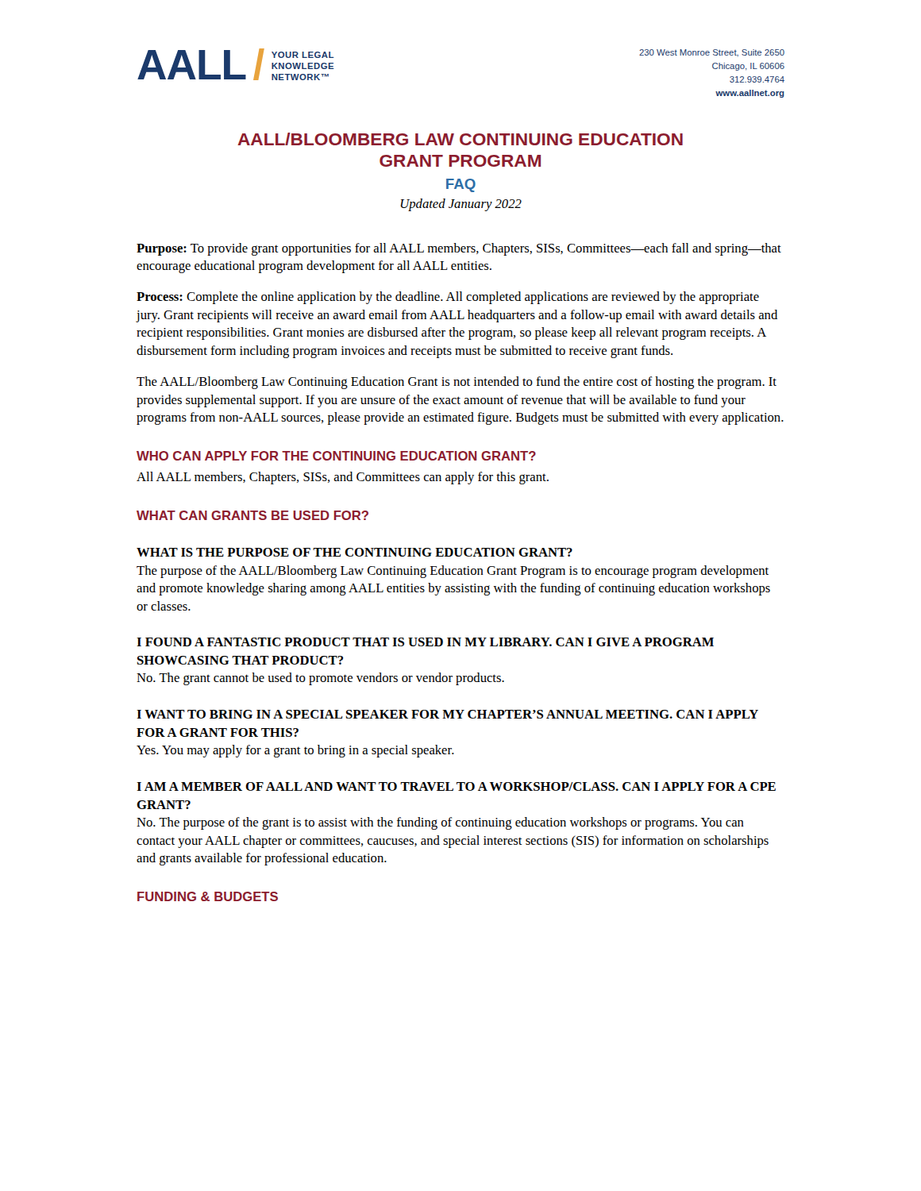AALL / YOUR LEGAL
KNOWLEDGE
NETWORK™
230 West Monroe Street, Suite 2650
Chicago, IL 60606
312.939.4764
www.aallnet.org
AALL/BLOOMBERG LAW CONTINUING EDUCATION
GRANT PROGRAM
FAQ
Updated January 2022
Purpose: To provide grant opportunities for all AALL members, Chapters, SISs, Committees—each fall and spring—that encourage educational program development for all AALL entities.
Process: Complete the online application by the deadline. All completed applications are reviewed by the appropriate jury. Grant recipients will receive an award email from AALL headquarters and a follow-up email with award details and recipient responsibilities. Grant monies are disbursed after the program, so please keep all relevant program receipts. A disbursement form including program invoices and receipts must be submitted to receive grant funds.
The AALL/Bloomberg Law Continuing Education Grant is not intended to fund the entire cost of hosting the program. It provides supplemental support. If you are unsure of the exact amount of revenue that will be available to fund your programs from non-AALL sources, please provide an estimated figure. Budgets must be submitted with every application.
Who can apply for the Continuing Education Grant?
All AALL members, Chapters, SISs, and Committees can apply for this grant.
What can grants be used for?
What is the purpose of the Continuing Education Grant?
The purpose of the AALL/Bloomberg Law Continuing Education Grant Program is to encourage program development and promote knowledge sharing among AALL entities by assisting with the funding of continuing education workshops or classes.
I found a fantastic product that is used in my library. Can I give a program showcasing that product?
No. The grant cannot be used to promote vendors or vendor products.
I want to bring in a special speaker for my chapter’s annual meeting. Can I apply for a grant for this?
Yes. You may apply for a grant to bring in a special speaker.
I am a member of AALL and want to travel to a workshop/class. Can I apply for a CPE grant?
No. The purpose of the grant is to assist with the funding of continuing education workshops or programs. You can contact your AALL chapter or committees, caucuses, and special interest sections (SIS) for information on scholarships and grants available for professional education.
Funding & Budgets